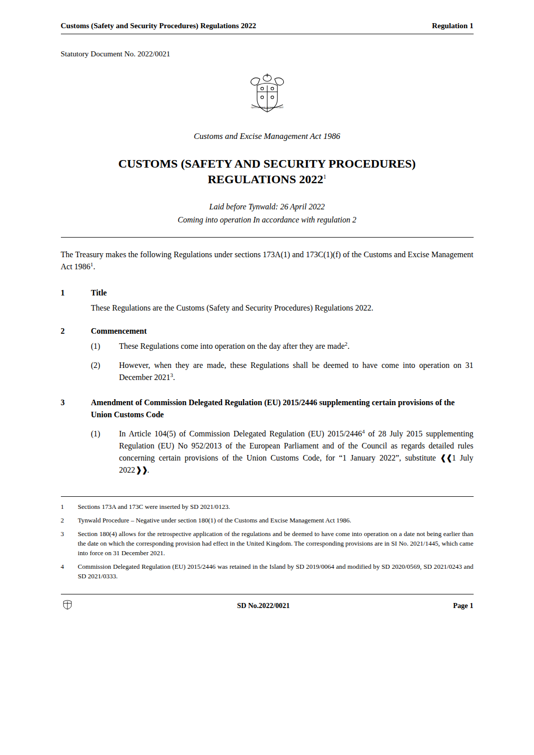Customs (Safety and Security Procedures) Regulations 2022 Regulation 1
Statutory Document No. 2022/0021
Customs and Excise Management Act 1986
CUSTOMS (SAFETY AND SECURITY PROCEDURES)
REGULATIONS 20221
Laid before Tynwald: 26 April 2022
Coming into operation In accordance with regulation 2
The Treasury makes the following Regulations under sections 173A(1) and 173C(1)(f) of the Customs and Excise Management Act 19861.
1 Title
These Regulations are the Customs (Safety and Security Procedures) Regulations 2022.
2 Commencement
(1) These Regulations come into operation on the day after they are made2.
(2) However, when they are made, these Regulations shall be deemed to have come into operation on 31 December 20213.
3 Amendment of Commission Delegated Regulation (EU) 2015/2446 supplementing certain provisions of the Union Customs Code
(1) In Article 104(5) of Commission Delegated Regulation (EU) 2015/24464 of 28 July 2015 supplementing Regulation (EU) No 952/2013 of the European Parliament and of the Council as regards detailed rules concerning certain provisions of the Union Customs Code, for “1 January 2022”, substitute ❰❰1 July 2022❱❱.
1 Sections 173A and 173C were inserted by SD 2021/0123.
2 Tynwald Procedure – Negative under section 180(1) of the Customs and Excise Management Act 1986.
3 Section 180(4) allows for the retrospective application of the regulations and be deemed to have come into operation on a date not being earlier than the date on which the corresponding provision had effect in the United Kingdom. The corresponding provisions are in SI No. 2021/1445, which came into force on 31 December 2021.
4 Commission Delegated Regulation (EU) 2015/2446 was retained in the Island by SD 2019/0064 and modified by SD 2020/0569, SD 2021/0243 and SD 2021/0333.
SD No.2022/0021 Page 1